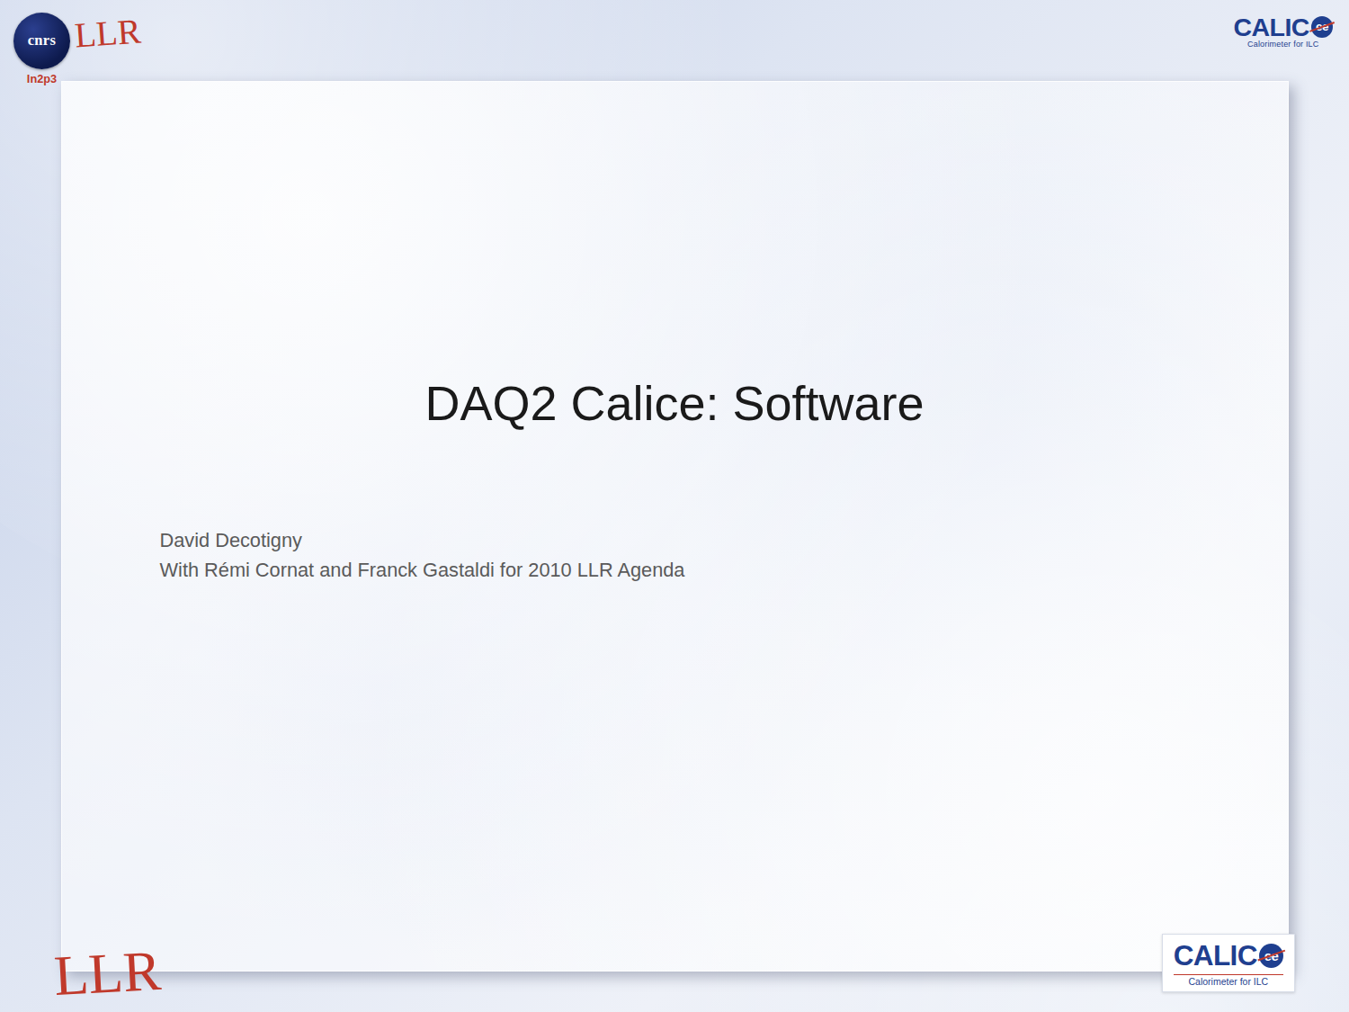cnrs
In2p3
LLR
CALICee
Calorimeter for ILC
DAQ2 Calice: Software
David Decotigny
With Rémi Cornat and Franck Gastaldi for 2010 LLR Agenda
LLR
CALICee
Calorimeter for ILC